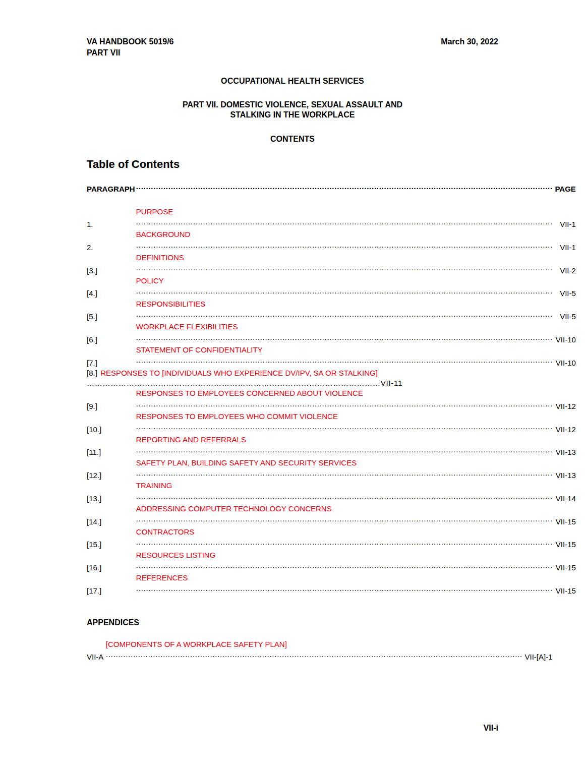VA HANDBOOK 5019/6
March 30, 2022
PART VII
OCCUPATIONAL HEALTH SERVICES
PART VII. DOMESTIC VIOLENCE, SEXUAL ASSAULT AND
STALKING IN THE WORKPLACE
CONTENTS
Table of Contents
| PARAGRAPH | | PAGE |
| 1. | PURPOSE | VII-1 |
| 2. | BACKGROUND | VII-1 |
| [3.] | DEFINITIONS | VII-2 |
| [4.] | POLICY | VII-5 |
| [5.] | RESPONSIBILITIES | VII-5 |
| [6.] | WORKPLACE FLEXIBILITIES | VII-10 |
| [7.] | STATEMENT OF CONFIDENTIALITY | VII-10 |
| [8.] RESPONSES TO [INDIVIDUALS WHO EXPERIENCE DV/IPV, SA OR STALKING] …………………………………………………………………………………………………VII-11 |
| [9.] | RESPONSES TO EMPLOYEES CONCERNED ABOUT VIOLENCE | VII-12 |
| [10.] | RESPONSES TO EMPLOYEES WHO COMMIT VIOLENCE | VII-12 |
| [11.] | REPORTING AND REFERRALS | VII-13 |
| [12.] | SAFETY PLAN, BUILDING SAFETY AND SECURITY SERVICES | VII-13 |
| [13.] | TRAINING | VII-14 |
| [14.] | ADDRESSING COMPUTER TECHNOLOGY CONCERNS | VII-15 |
| [15.] | CONTRACTORS | VII-15 |
| [16.] | RESOURCES LISTING | VII-15 |
| [17.] | REFERENCES | VII-15 |
APPENDICES
| VII-A | [COMPONENTS OF A WORKPLACE SAFETY PLAN] | VII-[A]-1 |
VII-i